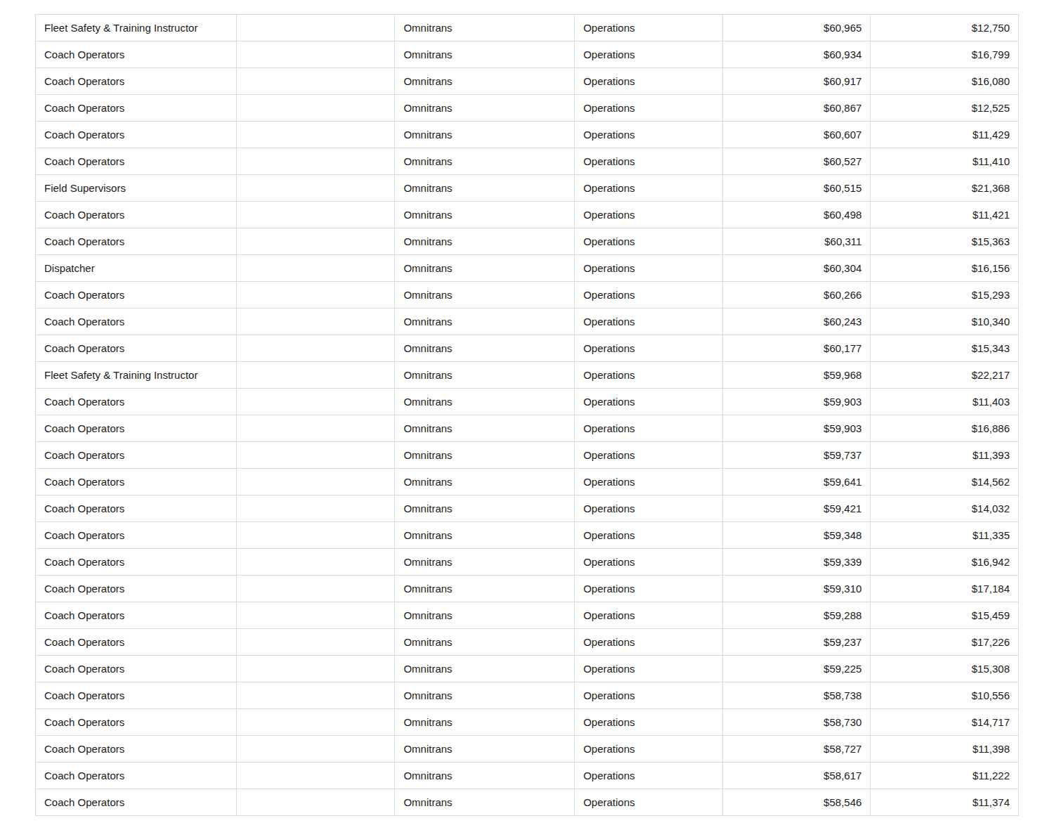| Fleet Safety & Training Instructor | | Omnitrans | Operations | $60,965 | $12,750 |
| Coach Operators | | Omnitrans | Operations | $60,934 | $16,799 |
| Coach Operators | | Omnitrans | Operations | $60,917 | $16,080 |
| Coach Operators | | Omnitrans | Operations | $60,867 | $12,525 |
| Coach Operators | | Omnitrans | Operations | $60,607 | $11,429 |
| Coach Operators | | Omnitrans | Operations | $60,527 | $11,410 |
| Field Supervisors | | Omnitrans | Operations | $60,515 | $21,368 |
| Coach Operators | | Omnitrans | Operations | $60,498 | $11,421 |
| Coach Operators | | Omnitrans | Operations | $60,311 | $15,363 |
| Dispatcher | | Omnitrans | Operations | $60,304 | $16,156 |
| Coach Operators | | Omnitrans | Operations | $60,266 | $15,293 |
| Coach Operators | | Omnitrans | Operations | $60,243 | $10,340 |
| Coach Operators | | Omnitrans | Operations | $60,177 | $15,343 |
| Fleet Safety & Training Instructor | | Omnitrans | Operations | $59,968 | $22,217 |
| Coach Operators | | Omnitrans | Operations | $59,903 | $11,403 |
| Coach Operators | | Omnitrans | Operations | $59,903 | $16,886 |
| Coach Operators | | Omnitrans | Operations | $59,737 | $11,393 |
| Coach Operators | | Omnitrans | Operations | $59,641 | $14,562 |
| Coach Operators | | Omnitrans | Operations | $59,421 | $14,032 |
| Coach Operators | | Omnitrans | Operations | $59,348 | $11,335 |
| Coach Operators | | Omnitrans | Operations | $59,339 | $16,942 |
| Coach Operators | | Omnitrans | Operations | $59,310 | $17,184 |
| Coach Operators | | Omnitrans | Operations | $59,288 | $15,459 |
| Coach Operators | | Omnitrans | Operations | $59,237 | $17,226 |
| Coach Operators | | Omnitrans | Operations | $59,225 | $15,308 |
| Coach Operators | | Omnitrans | Operations | $58,738 | $10,556 |
| Coach Operators | | Omnitrans | Operations | $58,730 | $14,717 |
| Coach Operators | | Omnitrans | Operations | $58,727 | $11,398 |
| Coach Operators | | Omnitrans | Operations | $58,617 | $11,222 |
| Coach Operators | | Omnitrans | Operations | $58,546 | $11,374 |